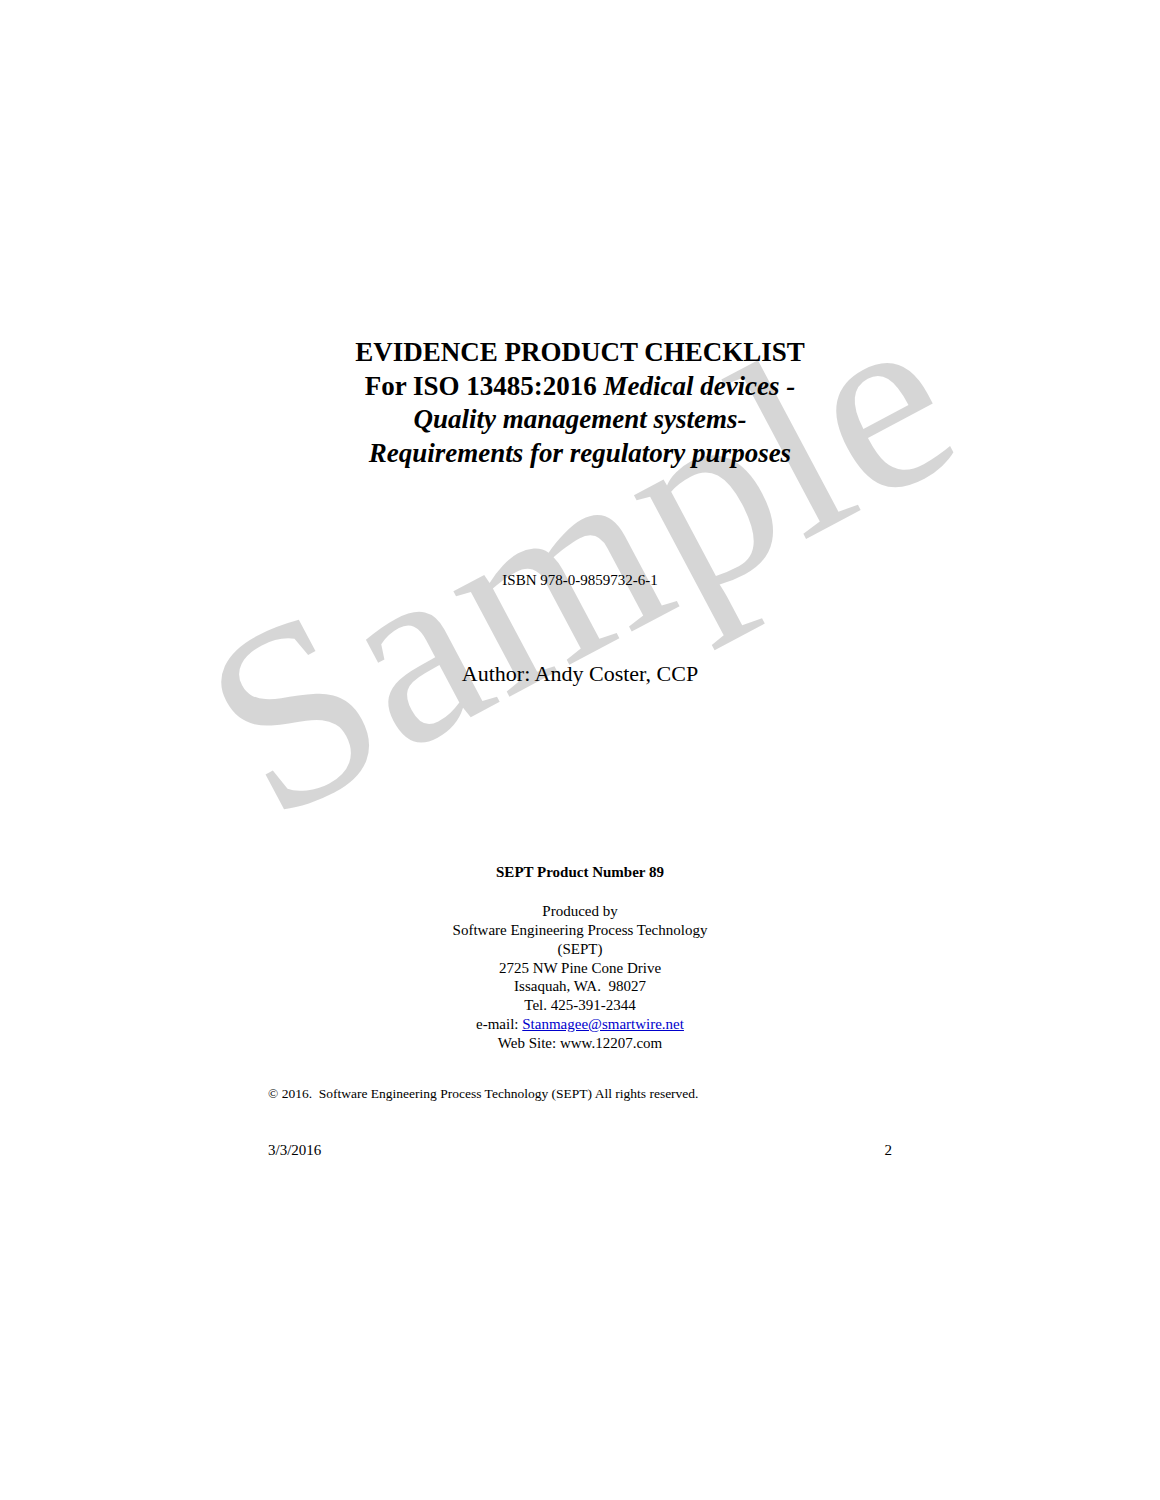Sample
EVIDENCE PRODUCT CHECKLIST
For ISO 13485:2016 Medical devices -
Quality management systems-
Requirements for regulatory purposes
ISBN 978-0-9859732-6-1
Author: Andy Coster, CCP
SEPT Product Number 89
Produced by
Software Engineering Process Technology
(SEPT)
2725 NW Pine Cone Drive
Issaquah, WA. 98027
Tel. 425-391-2344
e-mail: Stanmagee@smartwire.net
Web Site: www.12207.com
© 2016. Software Engineering Process Technology (SEPT) All rights reserved.
3/3/2016 2